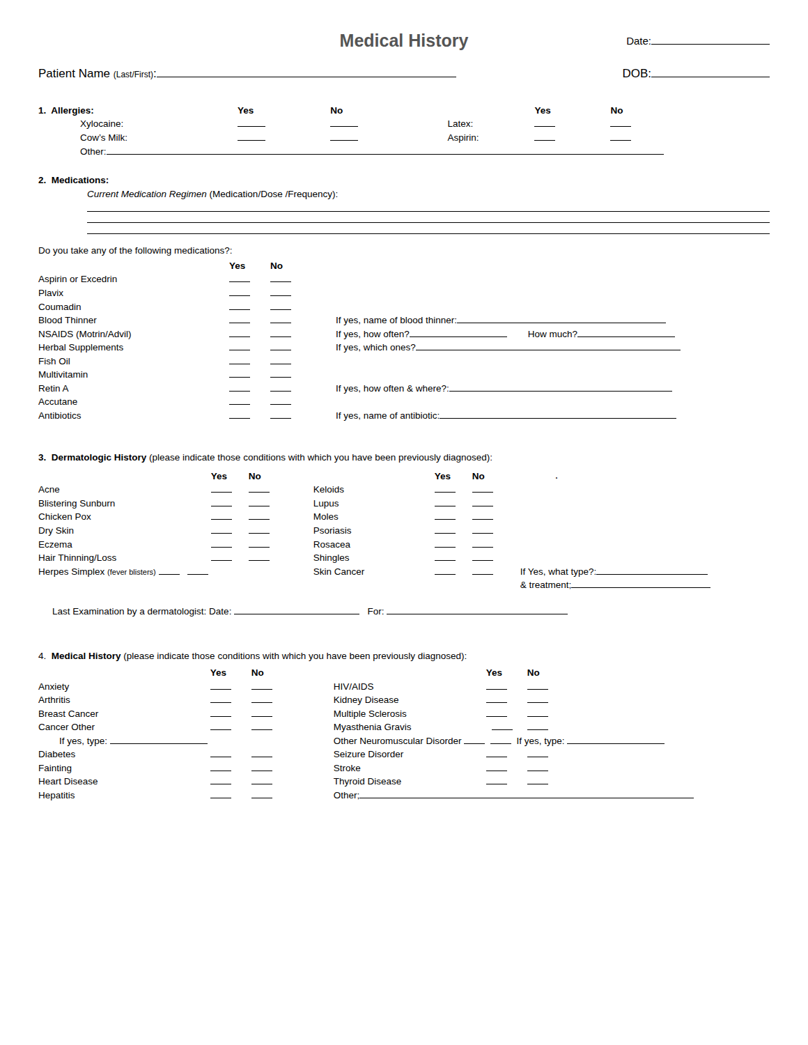Medical History
Date:
Patient Name (Last/First): DOB:
| 1. Allergies: | Yes | No | | | Yes | No |
| Xylocaine: | | | | Latex: | | |
| Cow’s Milk: | | | | Aspirin: | | |
| Other: |
2. Medications:
Current Medication Regimen (Medication/Dose /Frequency):
Do you take any of the following medications?:
| | Yes | No | |
| Aspirin or Excedrin | | | |
| Plavix | | | |
| Coumadin | | | |
| Blood Thinner | | | If yes, name of blood thinner: |
| NSAIDS (Motrin/Advil) | | | If yes, how often? How much? |
| Herbal Supplements | | | If yes, which ones? |
| Fish Oil | | | |
| Multivitamin | | | |
| Retin A | | | If yes, how often & where?: |
| Accutane | | | |
| Antibiotics | | | If yes, name of antibiotic: |
3. Dermatologic History (please indicate those conditions with which you have been previously diagnosed):
| | Yes | No | | | Yes | No | . |
| Acne | | | | Keloids | | | |
| Blistering Sunburn | | | | Lupus | | | |
| Chicken Pox | | | | Moles | | | |
| Dry Skin | | | | Psoriasis | | | |
| Eczema | | | | Rosacea | | | |
| Hair Thinning/Loss | | | | Shingles | | | |
| Herpes Simplex (fever blisters) | | | | Skin Cancer | | | If Yes, what type?: |
| | & treatment; |
Last Examination by a dermatologist: Date: For:
4. Medical History (please indicate those conditions with which you have been previously diagnosed):
| | Yes | No | | | Yes | No | |
| Anxiety | | | | HIV/AIDS | | | |
| Arthritis | | | | Kidney Disease | | | |
| Breast Cancer | | | | Multiple Sclerosis | | | |
| Cancer Other | | | | Myasthenia Gravis | | | |
| If yes, type: | | | | Other Neuromuscular Disorder If yes, type: |
| Diabetes | | | | Seizure Disorder | | | |
| Fainting | | | | Stroke | | | |
| Heart Disease | | | | Thyroid Disease | | | |
| Hepatitis | | | | Other; |